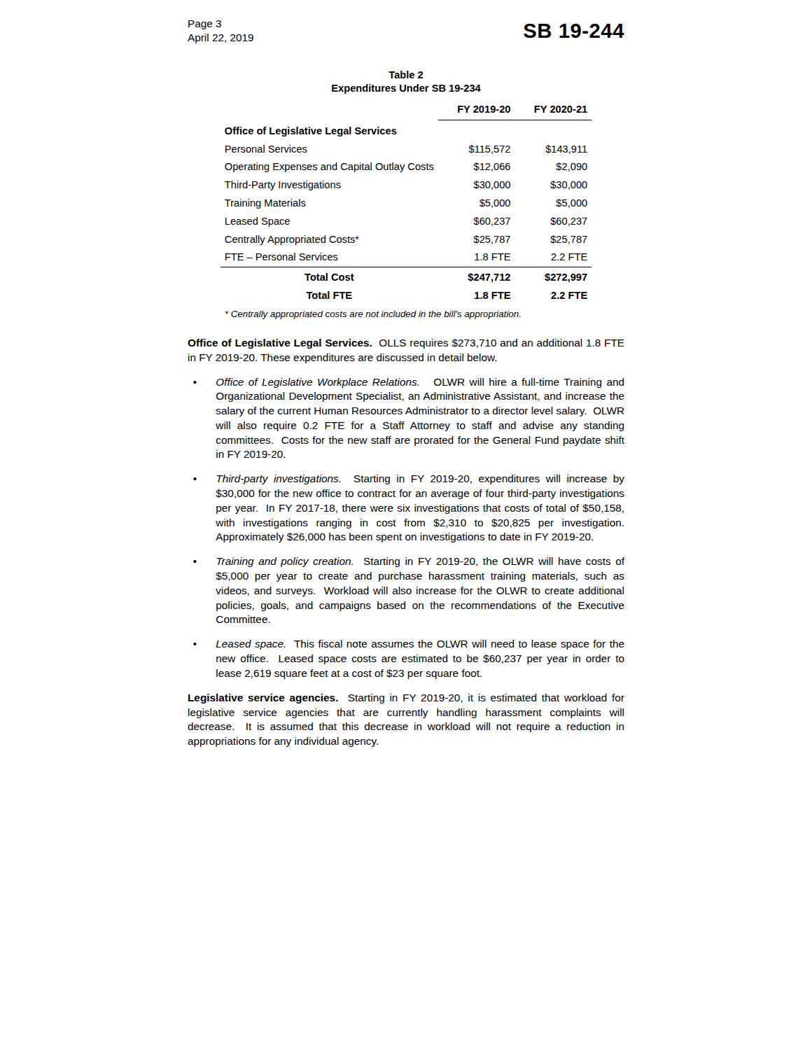Page 3
April 22, 2019
SB 19-244
Table 2
Expenditures Under SB 19-234
| | FY 2019-20 | FY 2020-21 |
| --- | --- | --- |
| Office of Legislative Legal Services | | |
| Personal Services | $115,572 | $143,911 |
| Operating Expenses and Capital Outlay Costs | $12,066 | $2,090 |
| Third-Party Investigations | $30,000 | $30,000 |
| Training Materials | $5,000 | $5,000 |
| Leased Space | $60,237 | $60,237 |
| Centrally Appropriated Costs* | $25,787 | $25,787 |
| FTE – Personal Services | 1.8 FTE | 2.2 FTE |
| Total Cost | $247,712 | $272,997 |
| Total FTE | 1.8 FTE | 2.2 FTE |
* Centrally appropriated costs are not included in the bill's appropriation.
Office of Legislative Legal Services. OLLS requires $273,710 and an additional 1.8 FTE in FY 2019-20. These expenditures are discussed in detail below.
Office of Legislative Workplace Relations. OLWR will hire a full-time Training and Organizational Development Specialist, an Administrative Assistant, and increase the salary of the current Human Resources Administrator to a director level salary. OLWR will also require 0.2 FTE for a Staff Attorney to staff and advise any standing committees. Costs for the new staff are prorated for the General Fund paydate shift in FY 2019-20.
Third-party investigations. Starting in FY 2019-20, expenditures will increase by $30,000 for the new office to contract for an average of four third-party investigations per year. In FY 2017-18, there were six investigations that costs of total of $50,158, with investigations ranging in cost from $2,310 to $20,825 per investigation. Approximately $26,000 has been spent on investigations to date in FY 2019-20.
Training and policy creation. Starting in FY 2019-20, the OLWR will have costs of $5,000 per year to create and purchase harassment training materials, such as videos, and surveys. Workload will also increase for the OLWR to create additional policies, goals, and campaigns based on the recommendations of the Executive Committee.
Leased space. This fiscal note assumes the OLWR will need to lease space for the new office. Leased space costs are estimated to be $60,237 per year in order to lease 2,619 square feet at a cost of $23 per square foot.
Legislative service agencies. Starting in FY 2019-20, it is estimated that workload for legislative service agencies that are currently handling harassment complaints will decrease. It is assumed that this decrease in workload will not require a reduction in appropriations for any individual agency.